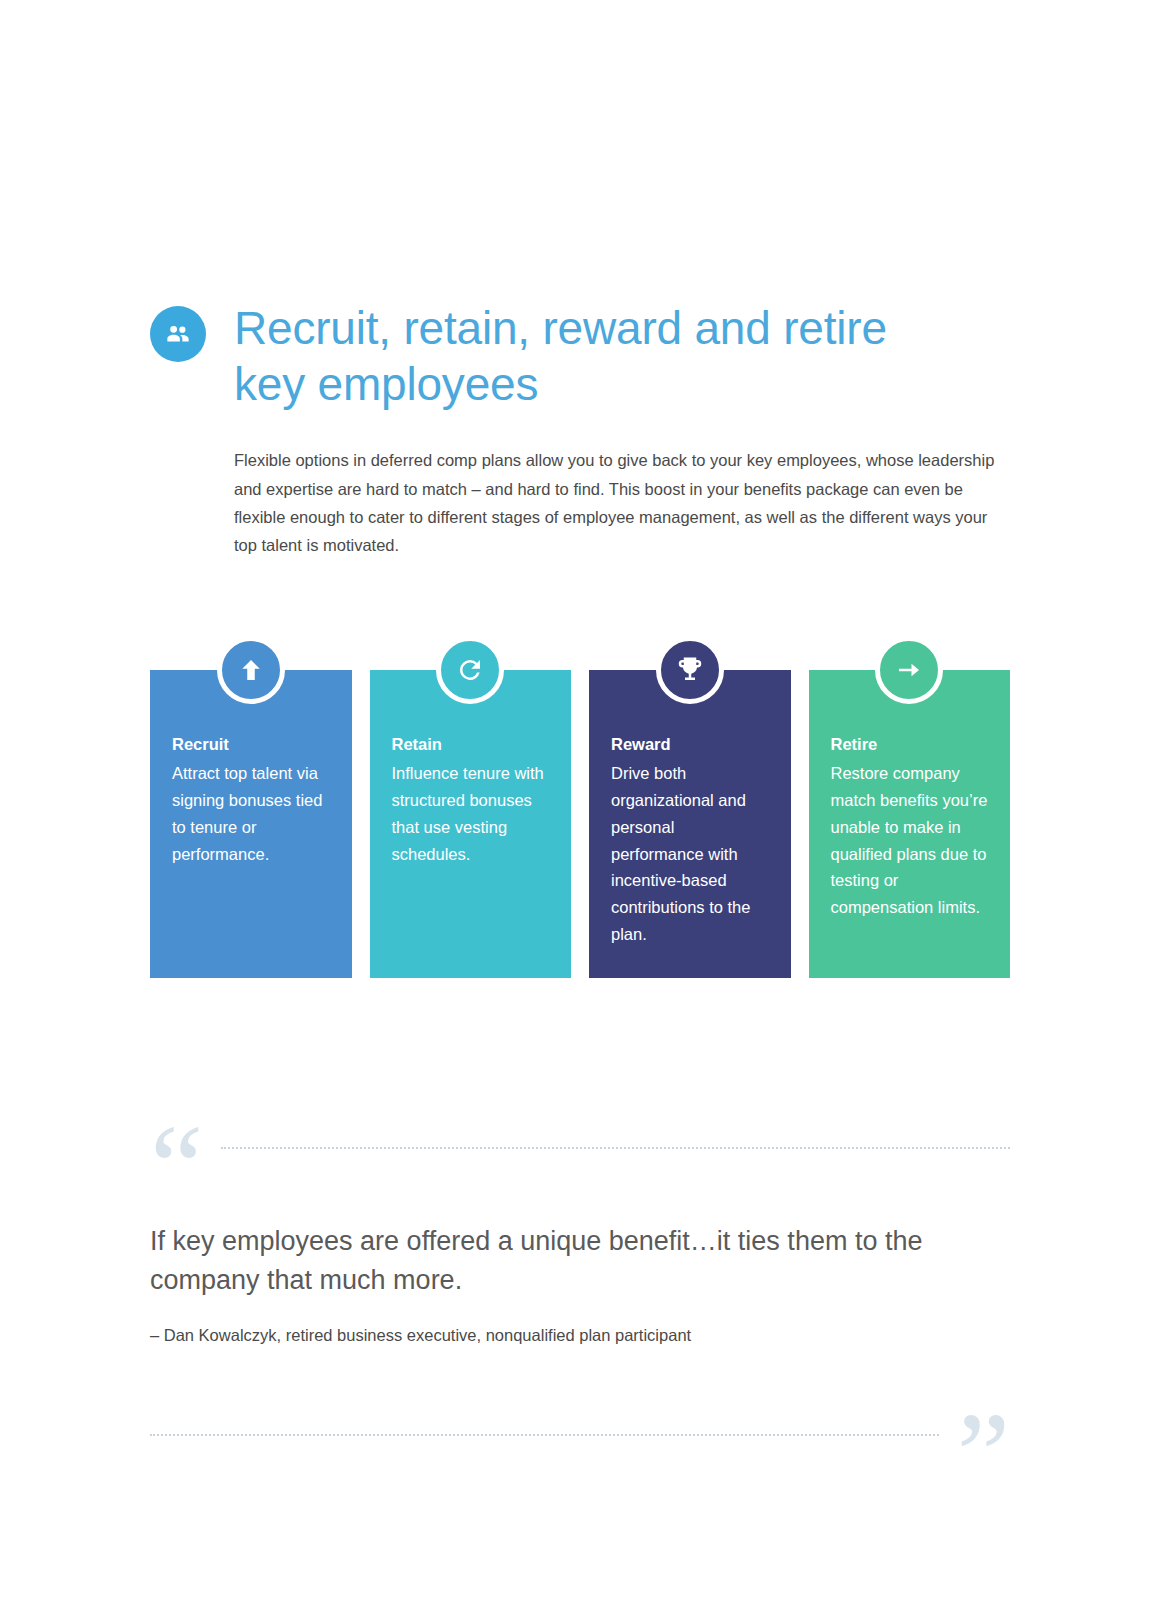Recruit, retain, reward and retire
key employees
Flexible options in deferred comp plans allow you to give back to your key employees, whose leadership and expertise are hard to match – and hard to find. This boost in your benefits package can even be flexible enough to cater to different stages of employee management, as well as the different ways your top talent is motivated.
Recruit
Attract top talent via signing bonuses tied to tenure or performance.
Retain
Influence tenure with structured bonuses that use vesting schedules.
Reward
Drive both organizational and personal performance with incentive-based contributions to the plan.
Retire
Restore company match benefits you’re unable to make in qualified plans due to testing or compensation limits.
“
If key employees are offered a unique benefit…it ties them to the company that much more.
– Dan Kowalczyk, retired business executive, nonqualified plan participant
”